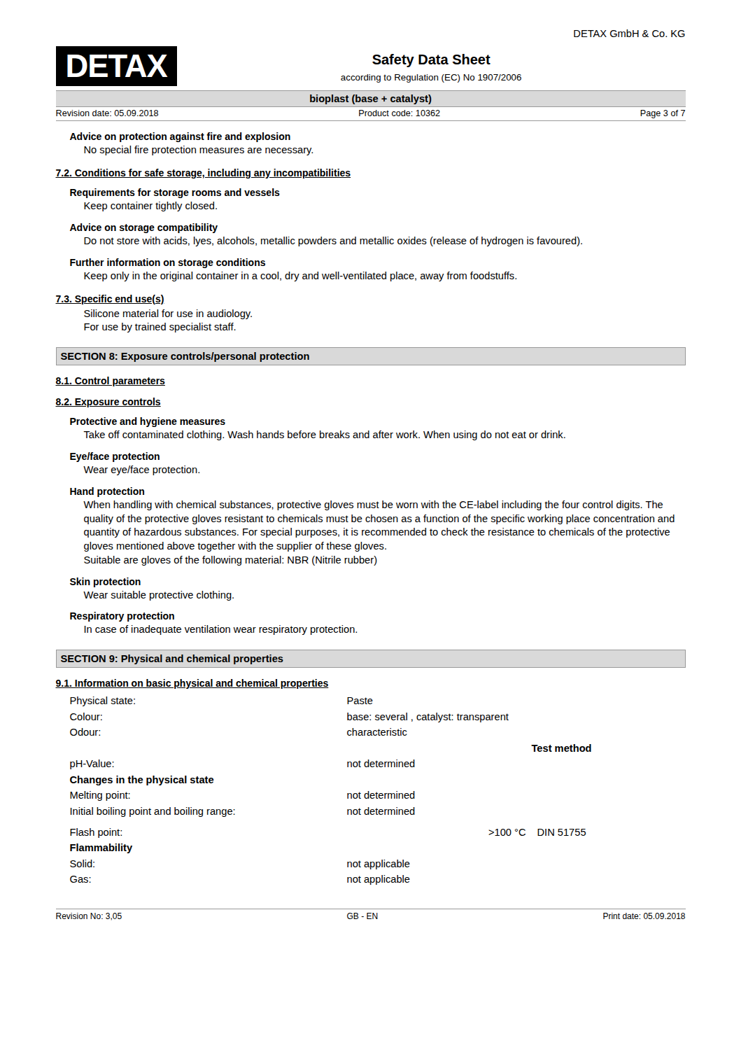DETAX GmbH & Co. KG
DETAX
Safety Data Sheet
according to Regulation (EC) No 1907/2006
bioplast (base + catalyst)
Revision date: 05.09.2018
Product code: 10362
Page 3 of 7
Advice on protection against fire and explosion
No special fire protection measures are necessary.
7.2. Conditions for safe storage, including any incompatibilities
Requirements for storage rooms and vessels
Keep container tightly closed.
Advice on storage compatibility
Do not store with acids, lyes, alcohols, metallic powders and metallic oxides (release of hydrogen is favoured).
Further information on storage conditions
Keep only in the original container in a cool, dry and well-ventilated place, away from foodstuffs.
7.3. Specific end use(s)
Silicone material for use in audiology.
For use by trained specialist staff.
SECTION 8: Exposure controls/personal protection
8.1. Control parameters
8.2. Exposure controls
Protective and hygiene measures
Take off contaminated clothing. Wash hands before breaks and after work. When using do not eat or drink.
Eye/face protection
Wear eye/face protection.
Hand protection
When handling with chemical substances, protective gloves must be worn with the CE-label including the four control digits. The quality of the protective gloves resistant to chemicals must be chosen as a function of the specific working place concentration and quantity of hazardous substances. For special purposes, it is recommended to check the resistance to chemicals of the protective gloves mentioned above together with the supplier of these gloves.
Suitable are gloves of the following material: NBR (Nitrile rubber)
Skin protection
Wear suitable protective clothing.
Respiratory protection
In case of inadequate ventilation wear respiratory protection.
SECTION 9: Physical and chemical properties
9.1. Information on basic physical and chemical properties
| Physical state: | Paste |
| Colour: | base: several , catalyst: transparent |
| Odour: | characteristic |
| | | Test method |
| pH-Value: | not determined | |
| Changes in the physical state |
| Melting point: | not determined | |
| Initial boiling point and boiling range: | not determined | |
| Flash point: | >100 °C | DIN 51755 |
| Flammability |
| Solid: | not applicable | |
| Gas: | not applicable | |
Revision No: 3,05
GB - EN
Print date: 05.09.2018